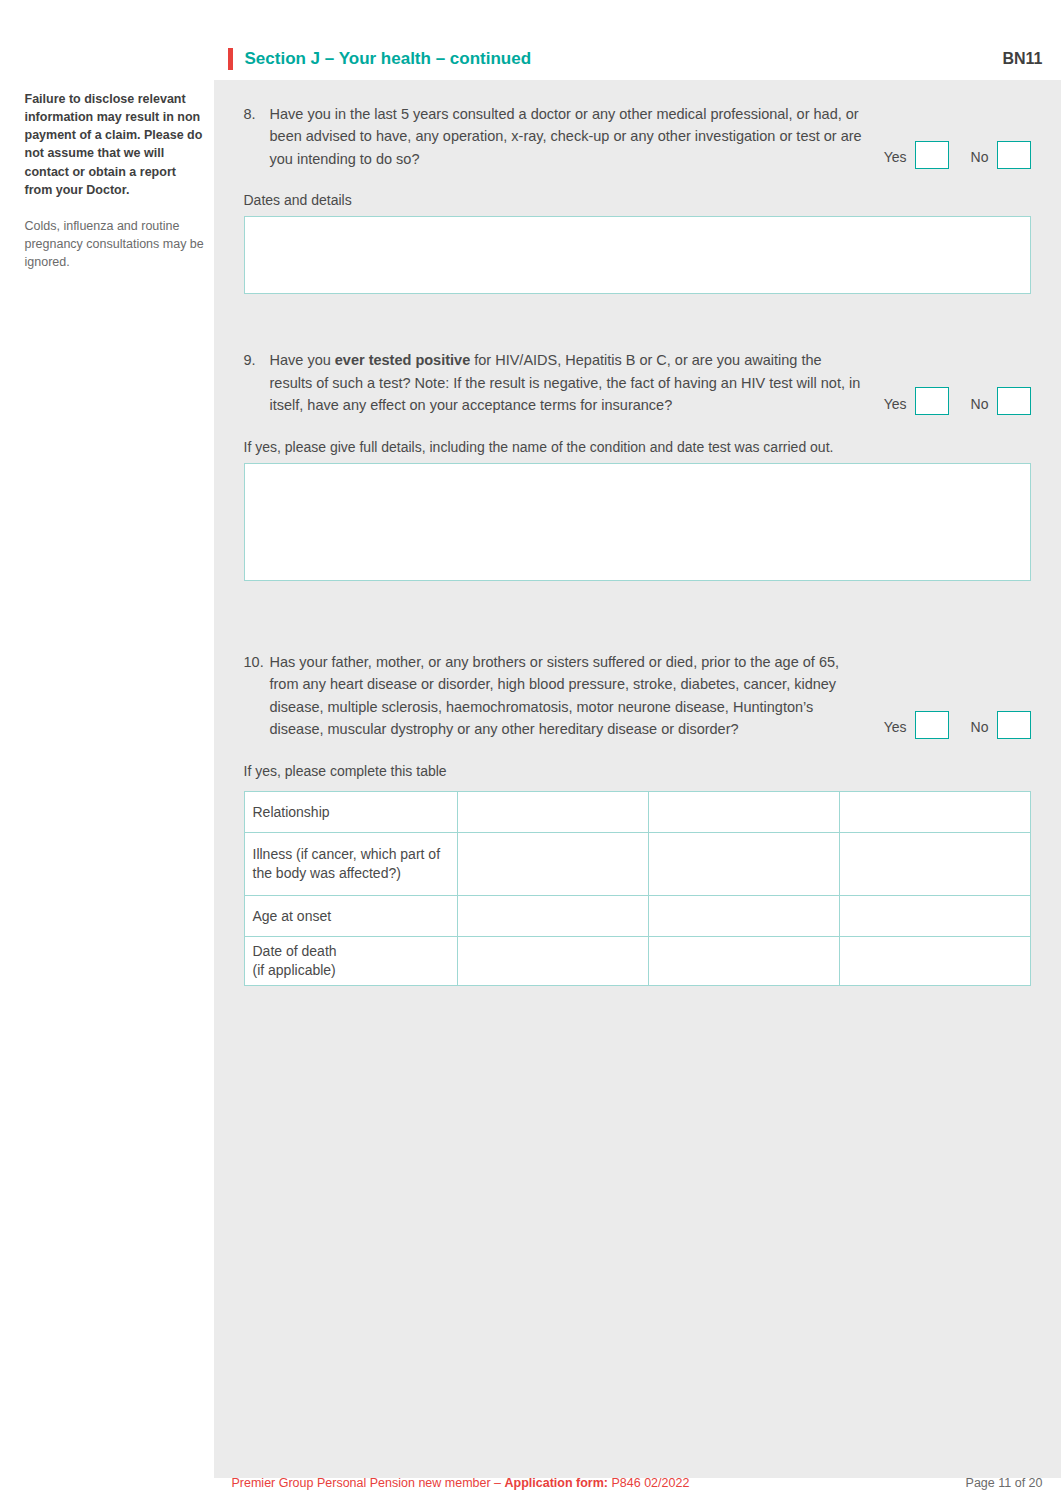Failure to disclose relevant information may result in non payment of a claim. Please do not assume that we will contact or obtain a report from your Doctor.
Colds, influenza and routine pregnancy consultations may be ignored.
Section J – Your health – continued
BN11
8.
Have you in the last 5 years consulted a doctor or any other medical professional, or had, or been advised to have, any operation, x-ray, check-up or any other investigation or test or are you intending to do so?
Yes No
Dates and details
9.
Have you ever tested positive for HIV/AIDS, Hepatitis B or C, or are you awaiting the results of such a test? Note: If the result is negative, the fact of having an HIV test will not, in itself, have any effect on your acceptance terms for insurance?
Yes No
If yes, please give full details, including the name of the condition and date test was carried out.
10.
Has your father, mother, or any brothers or sisters suffered or died, prior to the age of 65, from any heart disease or disorder, high blood pressure, stroke, diabetes, cancer, kidney disease, multiple sclerosis, haemochromatosis, motor neurone disease, Huntington’s disease, muscular dystrophy or any other hereditary disease or disorder?
Yes No
If yes, please complete this table
| Relationship | | | |
| Illness (if cancer, which part of the body was affected?) | | | |
| Age at onset | | | |
| Date of death (if applicable) | | | |
Premier Group Personal Pension new member – Application form: P846 02/2022
Page 11 of 20